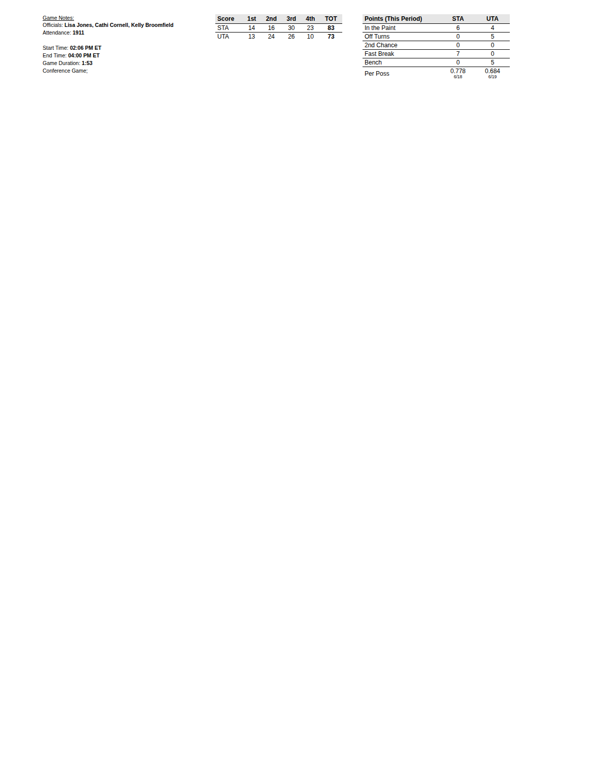Game Notes:
Officials: Lisa Jones, Cathi Cornell, Kelly Broomfield
Attendance: 1911
Start Time: 02:06 PM ET
End Time: 04:00 PM ET
Game Duration: 1:53
Conference Game;
| Score | 1st | 2nd | 3rd | 4th | TOT |
| --- | --- | --- | --- | --- | --- |
| STA | 14 | 16 | 30 | 23 | 83 |
| UTA | 13 | 24 | 26 | 10 | 73 |
| Points (This Period) | STA | UTA |
| --- | --- | --- |
| In the Paint | 6 | 4 |
| Off Turns | 0 | 5 |
| 2nd Chance | 0 | 0 |
| Fast Break | 7 | 0 |
| Bench | 0 | 5 |
| Per Poss | 0.778 6/18 | 0.684 6/19 |